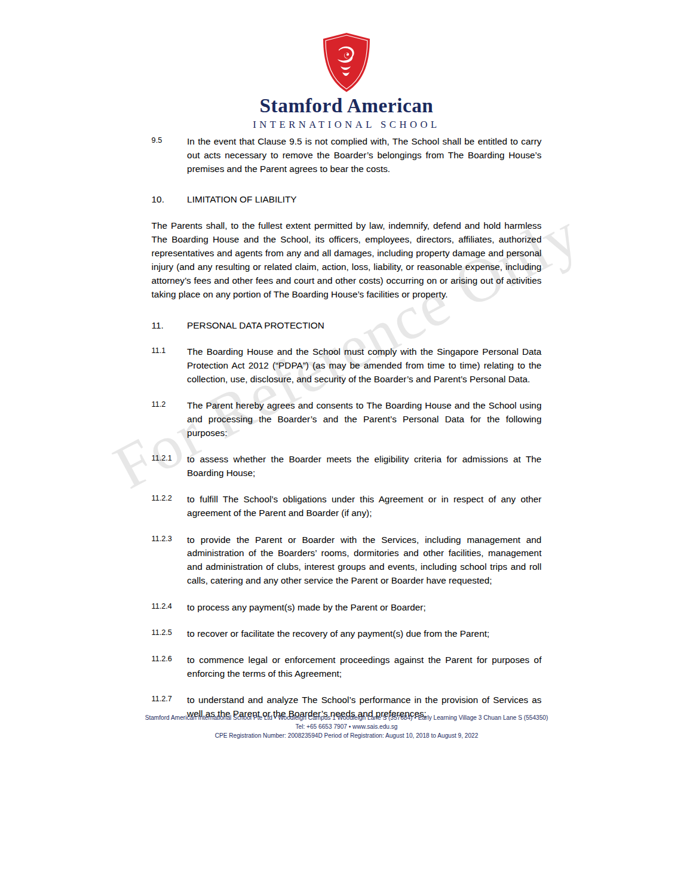For Reference Only
Stamford American
INTERNATIONAL SCHOOL
9.5
In the event that Clause 9.5 is not complied with, The School shall be entitled to carry out acts necessary to remove the Boarder’s belongings from The Boarding House’s premises and the Parent agrees to bear the costs.
10.
LIMITATION OF LIABILITY
The Parents shall, to the fullest extent permitted by law, indemnify, defend and hold harmless The Boarding House and the School, its officers, employees, directors, affiliates, authorized representatives and agents from any and all damages, including property damage and personal injury (and any resulting or related claim, action, loss, liability, or reasonable expense, including attorney’s fees and other fees and court and other costs) occurring on or arising out of activities taking place on any portion of The Boarding House’s facilities or property.
11.
PERSONAL DATA PROTECTION
11.1
The Boarding House and the School must comply with the Singapore Personal Data Protection Act 2012 (“PDPA”) (as may be amended from time to time) relating to the collection, use, disclosure, and security of the Boarder’s and Parent’s Personal Data.
11.2
The Parent hereby agrees and consents to The Boarding House and the School using and processing the Boarder’s and the Parent’s Personal Data for the following purposes:
11.2.1
to assess whether the Boarder meets the eligibility criteria for admissions at The Boarding House;
11.2.2
to fulfill The School’s obligations under this Agreement or in respect of any other agreement of the Parent and Boarder (if any);
11.2.3
to provide the Parent or Boarder with the Services, including management and administration of the Boarders’ rooms, dormitories and other facilities, management and administration of clubs, interest groups and events, including school trips and roll calls, catering and any other service the Parent or Boarder have requested;
11.2.4
to process any payment(s) made by the Parent or Boarder;
11.2.5
to recover or facilitate the recovery of any payment(s) due from the Parent;
11.2.6
to commence legal or enforcement proceedings against the Parent for purposes of enforcing the terms of this Agreement;
11.2.7
to understand and analyze The School’s performance in the provision of Services as well as the Parent or the Boarder’s needs and preferences;
Stamford American International School Pte Ltd • Woodleigh Campus 1 Woodleigh Lane S (357684) • Early Learning Village 3 Chuan Lane S (554350)
Tel: +65 6653 7907 • www.sais.edu.sg
CPE Registration Number: 200823594D Period of Registration: August 10, 2018 to August 9, 2022